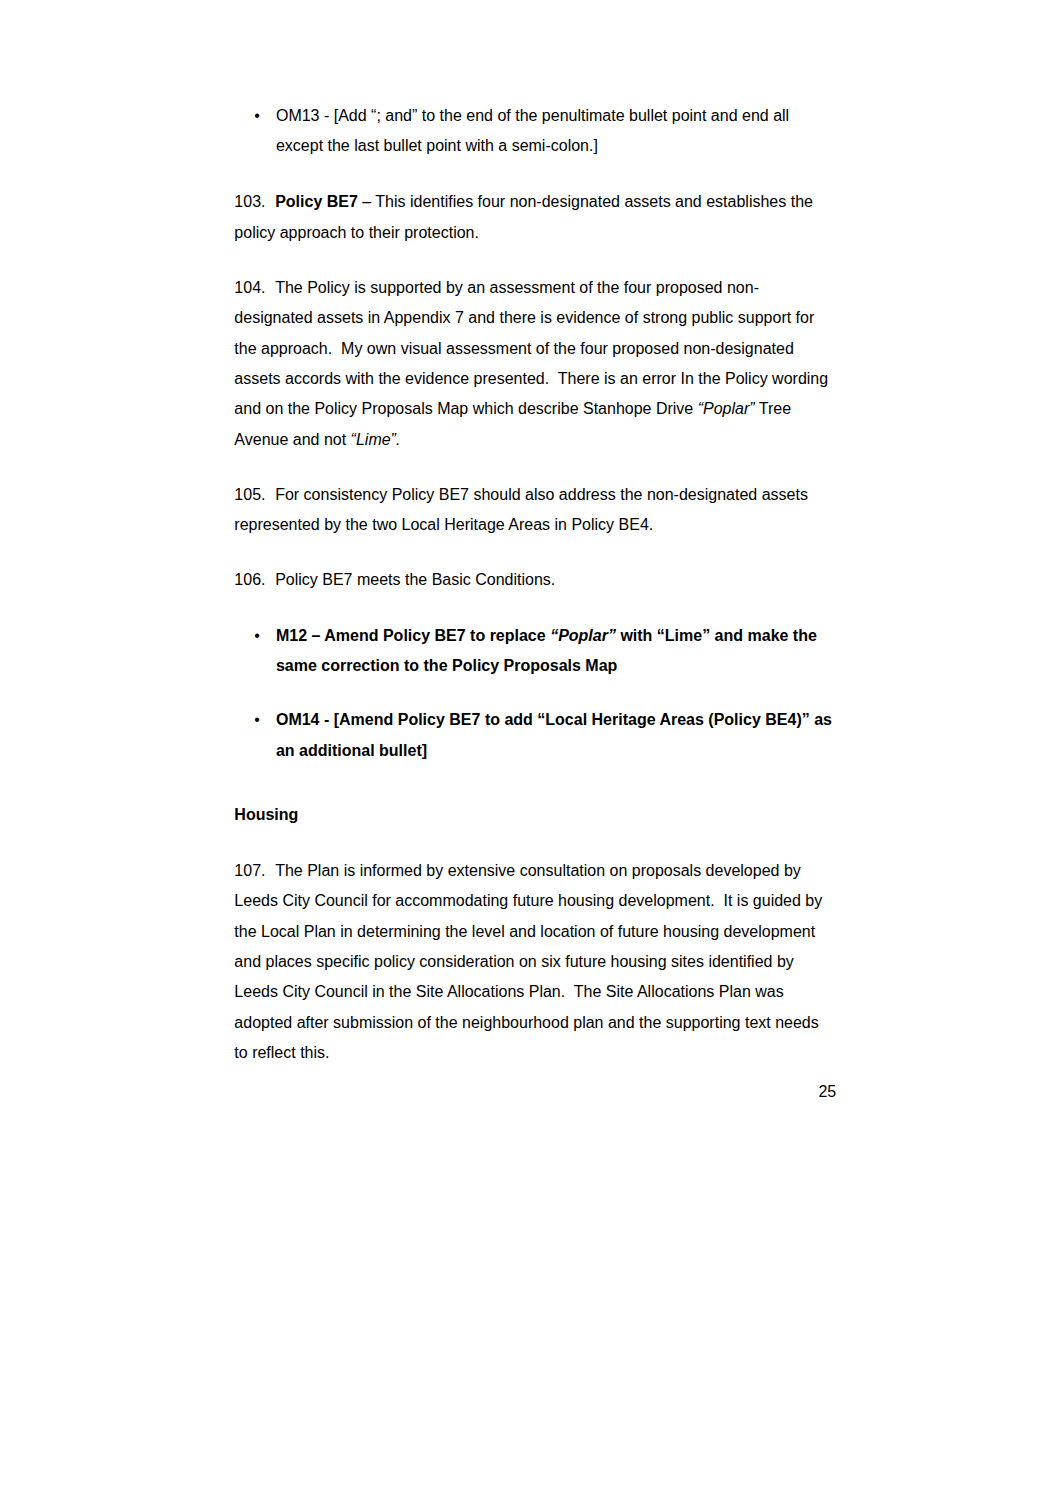OM13 - [Add “; and” to the end of the penultimate bullet point and end all except the last bullet point with a semi-colon.]
103. Policy BE7 – This identifies four non-designated assets and establishes the policy approach to their protection.
104. The Policy is supported by an assessment of the four proposed non-designated assets in Appendix 7 and there is evidence of strong public support for the approach. My own visual assessment of the four proposed non-designated assets accords with the evidence presented. There is an error In the Policy wording and on the Policy Proposals Map which describe Stanhope Drive “Poplar” Tree Avenue and not “Lime”.
105. For consistency Policy BE7 should also address the non-designated assets represented by the two Local Heritage Areas in Policy BE4.
106. Policy BE7 meets the Basic Conditions.
M12 – Amend Policy BE7 to replace “Poplar” with “Lime” and make the same correction to the Policy Proposals Map
OM14 - [Amend Policy BE7 to add “Local Heritage Areas (Policy BE4)” as an additional bullet]
Housing
107. The Plan is informed by extensive consultation on proposals developed by Leeds City Council for accommodating future housing development. It is guided by the Local Plan in determining the level and location of future housing development and places specific policy consideration on six future housing sites identified by Leeds City Council in the Site Allocations Plan. The Site Allocations Plan was adopted after submission of the neighbourhood plan and the supporting text needs to reflect this.
25